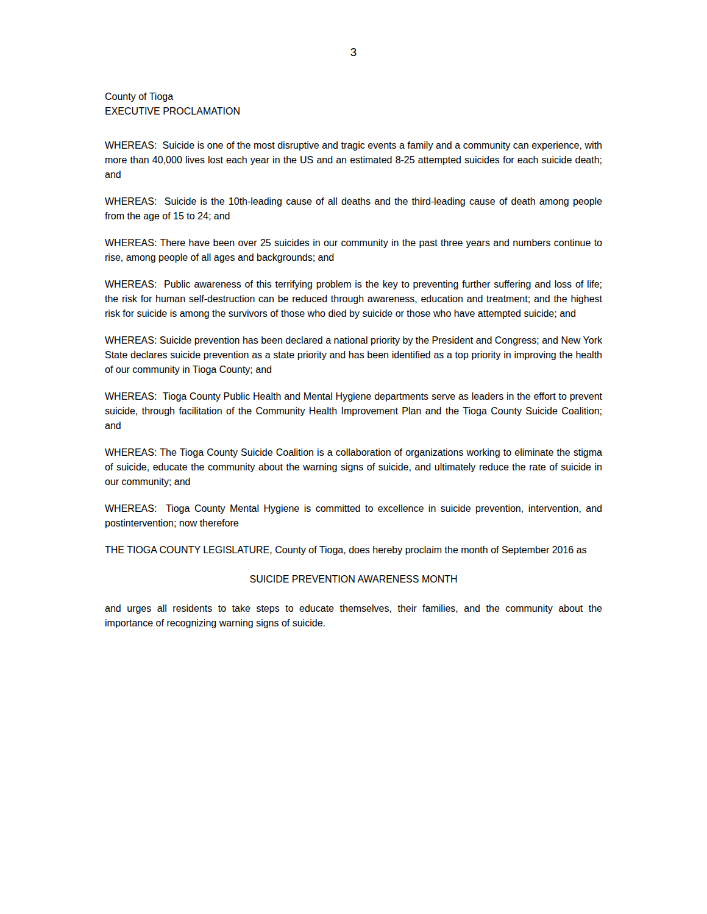3
County of Tioga
EXECUTIVE PROCLAMATION
WHEREAS: Suicide is one of the most disruptive and tragic events a family and a community can experience, with more than 40,000 lives lost each year in the US and an estimated 8-25 attempted suicides for each suicide death; and
WHEREAS: Suicide is the 10th-leading cause of all deaths and the third-leading cause of death among people from the age of 15 to 24; and
WHEREAS: There have been over 25 suicides in our community in the past three years and numbers continue to rise, among people of all ages and backgrounds; and
WHEREAS: Public awareness of this terrifying problem is the key to preventing further suffering and loss of life; the risk for human self-destruction can be reduced through awareness, education and treatment; and the highest risk for suicide is among the survivors of those who died by suicide or those who have attempted suicide; and
WHEREAS: Suicide prevention has been declared a national priority by the President and Congress; and New York State declares suicide prevention as a state priority and has been identified as a top priority in improving the health of our community in Tioga County; and
WHEREAS: Tioga County Public Health and Mental Hygiene departments serve as leaders in the effort to prevent suicide, through facilitation of the Community Health Improvement Plan and the Tioga County Suicide Coalition; and
WHEREAS: The Tioga County Suicide Coalition is a collaboration of organizations working to eliminate the stigma of suicide, educate the community about the warning signs of suicide, and ultimately reduce the rate of suicide in our community; and
WHEREAS: Tioga County Mental Hygiene is committed to excellence in suicide prevention, intervention, and postintervention; now therefore
THE TIOGA COUNTY LEGISLATURE, County of Tioga, does hereby proclaim the month of September 2016 as
SUICIDE PREVENTION AWARENESS MONTH
and urges all residents to take steps to educate themselves, their families, and the community about the importance of recognizing warning signs of suicide.